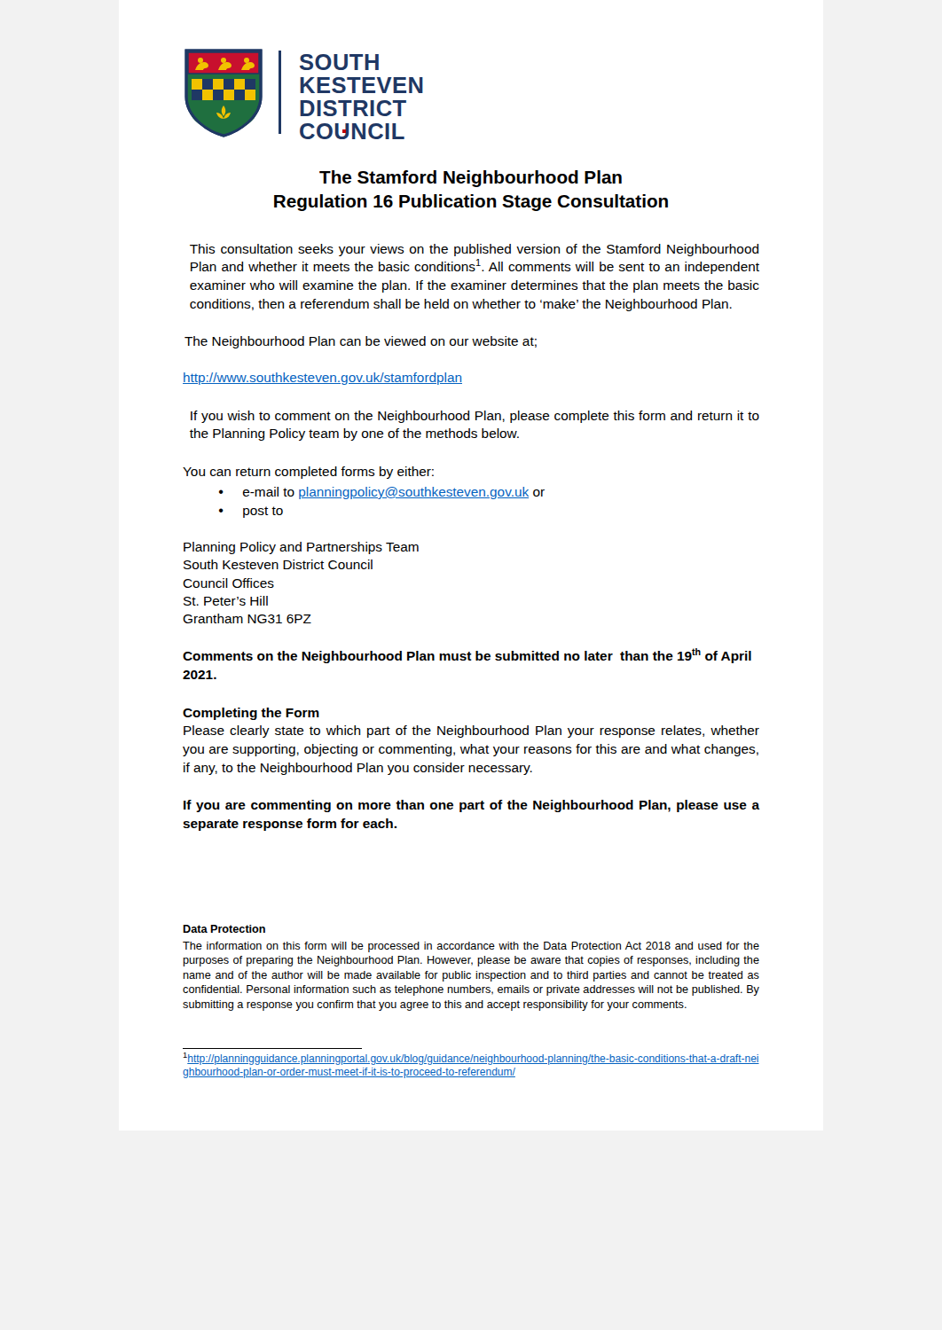South Kesteven District Council
The Stamford Neighbourhood Plan Regulation 16 Publication Stage Consultation
This consultation seeks your views on the published version of the Stamford Neighbourhood Plan and whether it meets the basic conditions1. All comments will be sent to an independent examiner who will examine the plan. If the examiner determines that the plan meets the basic conditions, then a referendum shall be held on whether to ‘make’ the Neighbourhood Plan.
The Neighbourhood Plan can be viewed on our website at;
http://www.southkesteven.gov.uk/stamfordplan
If you wish to comment on the Neighbourhood Plan, please complete this form and return it to the Planning Policy team by one of the methods below.
You can return completed forms by either:
e-mail to planningpolicy@southkesteven.gov.uk or
post to
Planning Policy and Partnerships Team
South Kesteven District Council
Council Offices
St. Peter’s Hill
Grantham NG31 6PZ
Comments on the Neighbourhood Plan must be submitted no later than the 19th of April 2021.
Completing the Form
Please clearly state to which part of the Neighbourhood Plan your response relates, whether you are supporting, objecting or commenting, what your reasons for this are and what changes, if any, to the Neighbourhood Plan you consider necessary.
If you are commenting on more than one part of the Neighbourhood Plan, please use a separate response form for each.
Data Protection
The information on this form will be processed in accordance with the Data Protection Act 2018 and used for the purposes of preparing the Neighbourhood Plan. However, please be aware that copies of responses, including the name and of the author will be made available for public inspection and to third parties and cannot be treated as confidential. Personal information such as telephone numbers, emails or private addresses will not be published. By submitting a response you confirm that you agree to this and accept responsibility for your comments.
1http://planningguidance.planningportal.gov.uk/blog/guidance/neighbourhood-planning/the-basic-conditions-that-a-draft-neighbourhood-plan-or-order-must-meet-if-it-is-to-proceed-to-referendum/